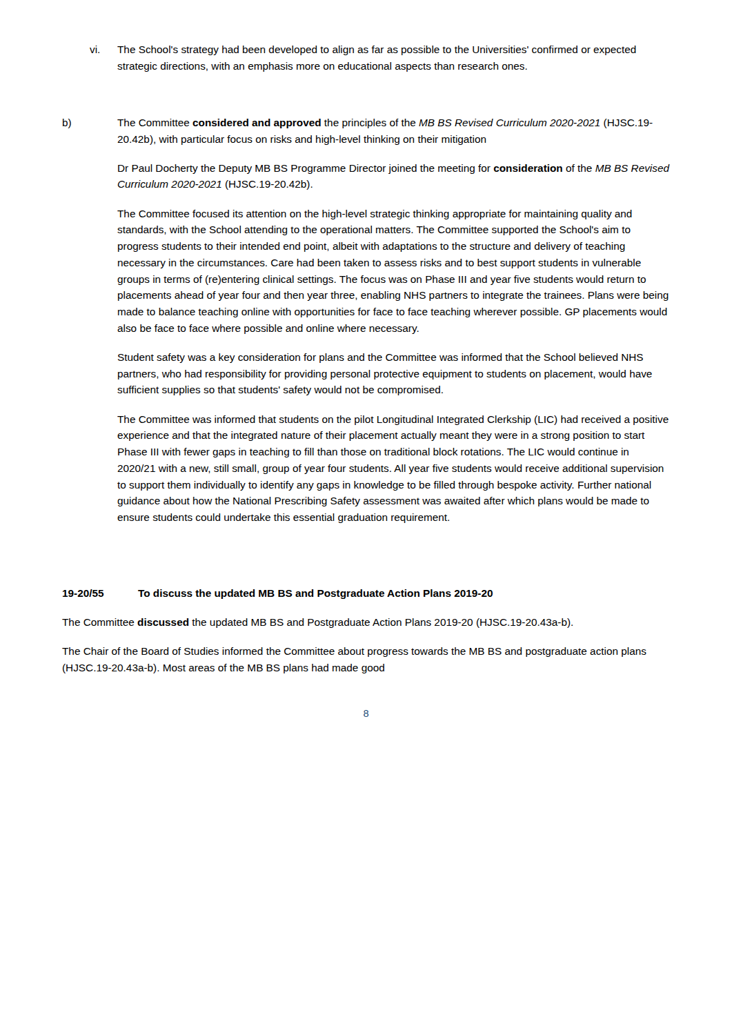vi.
The School's strategy had been developed to align as far as possible to the Universities' confirmed or expected strategic directions, with an emphasis more on educational aspects than research ones.
b)
The Committee considered and approved the principles of the MB BS Revised Curriculum 2020-2021 (HJSC.19-20.42b), with particular focus on risks and high-level thinking on their mitigation
Dr Paul Docherty the Deputy MB BS Programme Director joined the meeting for consideration of the MB BS Revised Curriculum 2020-2021 (HJSC.19-20.42b).
The Committee focused its attention on the high-level strategic thinking appropriate for maintaining quality and standards, with the School attending to the operational matters. The Committee supported the School's aim to progress students to their intended end point, albeit with adaptations to the structure and delivery of teaching necessary in the circumstances. Care had been taken to assess risks and to best support students in vulnerable groups in terms of (re)entering clinical settings. The focus was on Phase III and year five students would return to placements ahead of year four and then year three, enabling NHS partners to integrate the trainees. Plans were being made to balance teaching online with opportunities for face to face teaching wherever possible. GP placements would also be face to face where possible and online where necessary.
Student safety was a key consideration for plans and the Committee was informed that the School believed NHS partners, who had responsibility for providing personal protective equipment to students on placement, would have sufficient supplies so that students' safety would not be compromised.
The Committee was informed that students on the pilot Longitudinal Integrated Clerkship (LIC) had received a positive experience and that the integrated nature of their placement actually meant they were in a strong position to start Phase III with fewer gaps in teaching to fill than those on traditional block rotations. The LIC would continue in 2020/21 with a new, still small, group of year four students. All year five students would receive additional supervision to support them individually to identify any gaps in knowledge to be filled through bespoke activity. Further national guidance about how the National Prescribing Safety assessment was awaited after which plans would be made to ensure students could undertake this essential graduation requirement.
19-20/55
To discuss the updated MB BS and Postgraduate Action Plans 2019-20
The Committee discussed the updated MB BS and Postgraduate Action Plans 2019-20 (HJSC.19-20.43a-b).
The Chair of the Board of Studies informed the Committee about progress towards the MB BS and postgraduate action plans (HJSC.19-20.43a-b). Most areas of the MB BS plans had made good
8